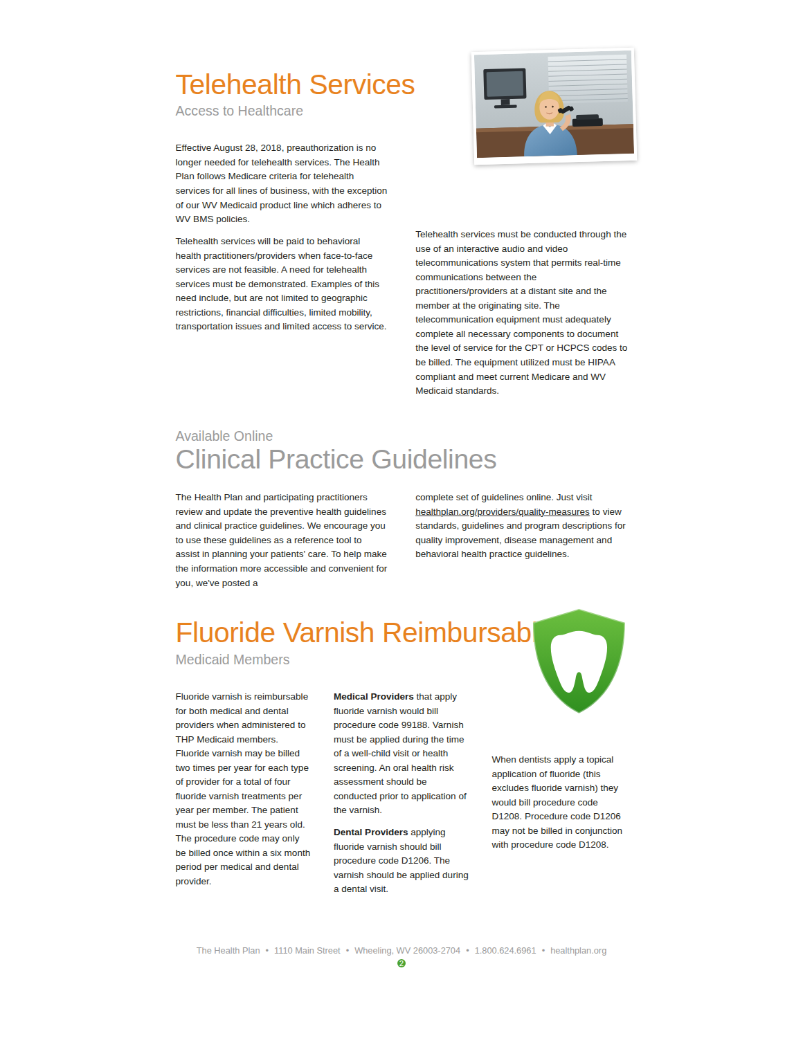Telehealth Services
Access to Healthcare
Effective August 28, 2018, preauthorization is no longer needed for telehealth services. The Health Plan follows Medicare criteria for telehealth services for all lines of business, with the exception of our WV Medicaid product line which adheres to WV BMS policies.
Telehealth services will be paid to behavioral health practitioners/providers when face-to-face services are not feasible. A need for telehealth services must be demonstrated. Examples of this need include, but are not limited to geographic restrictions, financial difficulties, limited mobility, transportation issues and limited access to service.
Telehealth services must be conducted through the use of an interactive audio and video telecommunications system that permits real-time communications between the practitioners/providers at a distant site and the member at the originating site. The telecommunication equipment must adequately complete all necessary components to document the level of service for the CPT or HCPCS codes to be billed. The equipment utilized must be HIPAA compliant and meet current Medicare and WV Medicaid standards.
Available Online
Clinical Practice Guidelines
The Health Plan and participating practitioners review and update the preventive health guidelines and clinical practice guidelines. We encourage you to use these guidelines as a reference tool to assist in planning your patients' care. To help make the information more accessible and convenient for you, we've posted a
complete set of guidelines online. Just visit healthplan.org/providers/quality-measures to view standards, guidelines and program descriptions for quality improvement, disease management and behavioral health practice guidelines.
Fluoride Varnish Reimbursable
Medicaid Members
Fluoride varnish is reimbursable for both medical and dental providers when administered to THP Medicaid members. Fluoride varnish may be billed two times per year for each type of provider for a total of four fluoride varnish treatments per year per member. The patient must be less than 21 years old. The procedure code may only be billed once within a six month period per medical and dental provider.
Medical Providers that apply fluoride varnish would bill procedure code 99188. Varnish must be applied during the time of a well-child visit or health screening. An oral health risk assessment should be conducted prior to application of the varnish.
Dental Providers applying fluoride varnish should bill procedure code D1206. The varnish should be applied during a dental visit.
When dentists apply a topical application of fluoride (this excludes fluoride varnish) they would bill procedure code D1208. Procedure code D1206 may not be billed in conjunction with procedure code D1208.
The Health Plan • 1110 Main Street • Wheeling, WV 26003-2704 • 1.800.624.6961 • healthplan.org
2